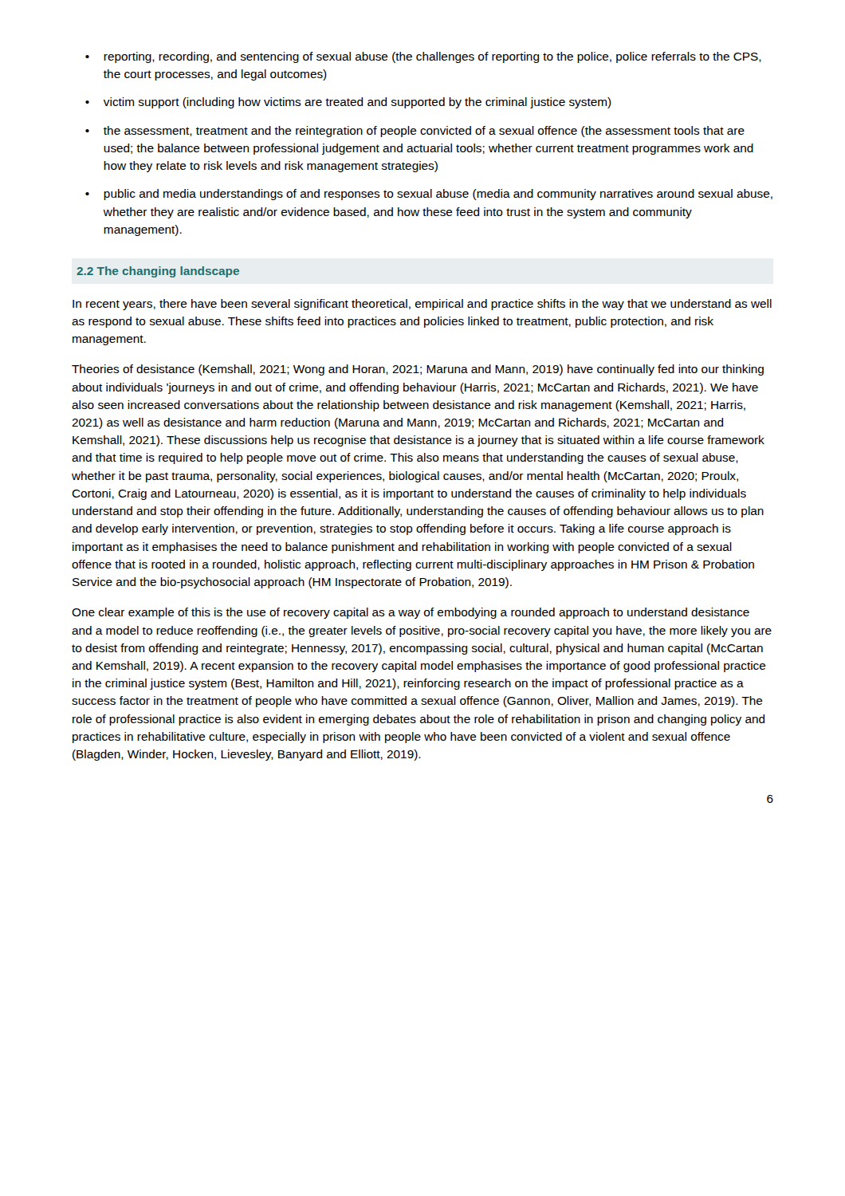reporting, recording, and sentencing of sexual abuse (the challenges of reporting to the police, police referrals to the CPS, the court processes, and legal outcomes)
victim support (including how victims are treated and supported by the criminal justice system)
the assessment, treatment and the reintegration of people convicted of a sexual offence (the assessment tools that are used; the balance between professional judgement and actuarial tools; whether current treatment programmes work and how they relate to risk levels and risk management strategies)
public and media understandings of and responses to sexual abuse (media and community narratives around sexual abuse, whether they are realistic and/or evidence based, and how these feed into trust in the system and community management).
2.2 The changing landscape
In recent years, there have been several significant theoretical, empirical and practice shifts in the way that we understand as well as respond to sexual abuse. These shifts feed into practices and policies linked to treatment, public protection, and risk management.
Theories of desistance (Kemshall, 2021; Wong and Horan, 2021; Maruna and Mann, 2019) have continually fed into our thinking about individuals 'journeys in and out of crime, and offending behaviour (Harris, 2021; McCartan and Richards, 2021). We have also seen increased conversations about the relationship between desistance and risk management (Kemshall, 2021; Harris, 2021) as well as desistance and harm reduction (Maruna and Mann, 2019; McCartan and Richards, 2021; McCartan and Kemshall, 2021). These discussions help us recognise that desistance is a journey that is situated within a life course framework and that time is required to help people move out of crime. This also means that understanding the causes of sexual abuse, whether it be past trauma, personality, social experiences, biological causes, and/or mental health (McCartan, 2020; Proulx, Cortoni, Craig and Latourneau, 2020) is essential, as it is important to understand the causes of criminality to help individuals understand and stop their offending in the future. Additionally, understanding the causes of offending behaviour allows us to plan and develop early intervention, or prevention, strategies to stop offending before it occurs. Taking a life course approach is important as it emphasises the need to balance punishment and rehabilitation in working with people convicted of a sexual offence that is rooted in a rounded, holistic approach, reflecting current multi-disciplinary approaches in HM Prison & Probation Service and the bio-psychosocial approach (HM Inspectorate of Probation, 2019).
One clear example of this is the use of recovery capital as a way of embodying a rounded approach to understand desistance and a model to reduce reoffending (i.e., the greater levels of positive, pro-social recovery capital you have, the more likely you are to desist from offending and reintegrate; Hennessy, 2017), encompassing social, cultural, physical and human capital (McCartan and Kemshall, 2019). A recent expansion to the recovery capital model emphasises the importance of good professional practice in the criminal justice system (Best, Hamilton and Hill, 2021), reinforcing research on the impact of professional practice as a success factor in the treatment of people who have committed a sexual offence (Gannon, Oliver, Mallion and James, 2019). The role of professional practice is also evident in emerging debates about the role of rehabilitation in prison and changing policy and practices in rehabilitative culture, especially in prison with people who have been convicted of a violent and sexual offence (Blagden, Winder, Hocken, Lievesley, Banyard and Elliott, 2019).
6